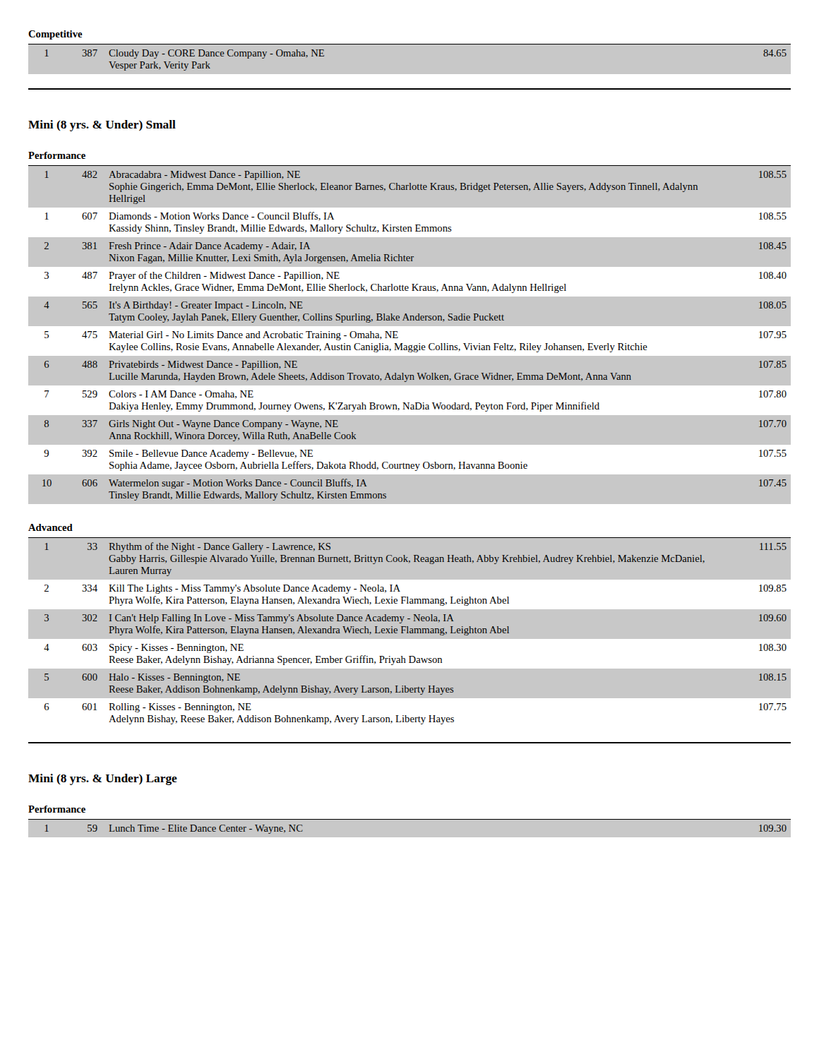Competitive
| 1 | 387 | Cloudy Day - CORE Dance Company - Omaha, NE Vesper Park, Verity Park | 84.65 |
Mini (8 yrs. & Under) Small
Performance
| 1 | 482 | Abracadabra - Midwest Dance - Papillion, NE Sophie Gingerich, Emma DeMont, Ellie Sherlock, Eleanor Barnes, Charlotte Kraus, Bridget Petersen, Allie Sayers, Addyson Tinnell, Adalynn Hellrigel | 108.55 |
| 1 | 607 | Diamonds - Motion Works Dance - Council Bluffs, IA Kassidy Shinn, Tinsley Brandt, Millie Edwards, Mallory Schultz, Kirsten Emmons | 108.55 |
| 2 | 381 | Fresh Prince - Adair Dance Academy - Adair, IA Nixon Fagan, Millie Knutter, Lexi Smith, Ayla Jorgensen, Amelia Richter | 108.45 |
| 3 | 487 | Prayer of the Children - Midwest Dance - Papillion, NE Irelynn Ackles, Grace Widner, Emma DeMont, Ellie Sherlock, Charlotte Kraus, Anna Vann, Adalynn Hellrigel | 108.40 |
| 4 | 565 | It's A Birthday! - Greater Impact - Lincoln, NE Tatym Cooley, Jaylah Panek, Ellery Guenther, Collins Spurling, Blake Anderson, Sadie Puckett | 108.05 |
| 5 | 475 | Material Girl - No Limits Dance and Acrobatic Training - Omaha, NE Kaylee Collins, Rosie Evans, Annabelle Alexander, Austin Caniglia, Maggie Collins, Vivian Feltz, Riley Johansen, Everly Ritchie | 107.95 |
| 6 | 488 | Privatebirds - Midwest Dance - Papillion, NE Lucille Marunda, Hayden Brown, Adele Sheets, Addison Trovato, Adalyn Wolken, Grace Widner, Emma DeMont, Anna Vann | 107.85 |
| 7 | 529 | Colors - I AM Dance - Omaha, NE Dakiya Henley, Emmy Drummond, Journey Owens, K'Zaryah Brown, NaDia Woodard, Peyton Ford, Piper Minnifield | 107.80 |
| 8 | 337 | Girls Night Out - Wayne Dance Company - Wayne, NE Anna Rockhill, Winora Dorcey, Willa Ruth, AnaBelle Cook | 107.70 |
| 9 | 392 | Smile - Bellevue Dance Academy - Bellevue, NE Sophia Adame, Jaycee Osborn, Aubriella Leffers, Dakota Rhodd, Courtney Osborn, Havanna Boonie | 107.55 |
| 10 | 606 | Watermelon sugar - Motion Works Dance - Council Bluffs, IA Tinsley Brandt, Millie Edwards, Mallory Schultz, Kirsten Emmons | 107.45 |
Advanced
| 1 | 33 | Rhythm of the Night - Dance Gallery - Lawrence, KS Gabby Harris, Gillespie Alvarado Yuille, Brennan Burnett, Brittyn Cook, Reagan Heath, Abby Krehbiel, Audrey Krehbiel, Makenzie McDaniel, Lauren Murray | 111.55 |
| 2 | 334 | Kill The Lights - Miss Tammy's Absolute Dance Academy - Neola, IA Phyra Wolfe, Kira Patterson, Elayna Hansen, Alexandra Wiech, Lexie Flammang, Leighton Abel | 109.85 |
| 3 | 302 | I Can't Help Falling In Love - Miss Tammy's Absolute Dance Academy - Neola, IA Phyra Wolfe, Kira Patterson, Elayna Hansen, Alexandra Wiech, Lexie Flammang, Leighton Abel | 109.60 |
| 4 | 603 | Spicy - Kisses - Bennington, NE Reese Baker, Adelynn Bishay, Adrianna Spencer, Ember Griffin, Priyah Dawson | 108.30 |
| 5 | 600 | Halo - Kisses - Bennington, NE Reese Baker, Addison Bohnenkamp, Adelynn Bishay, Avery Larson, Liberty Hayes | 108.15 |
| 6 | 601 | Rolling - Kisses - Bennington, NE Adelynn Bishay, Reese Baker, Addison Bohnenkamp, Avery Larson, Liberty Hayes | 107.75 |
Mini (8 yrs. & Under) Large
Performance
| 1 | 59 | Lunch Time - Elite Dance Center - Wayne, NC | 109.30 |